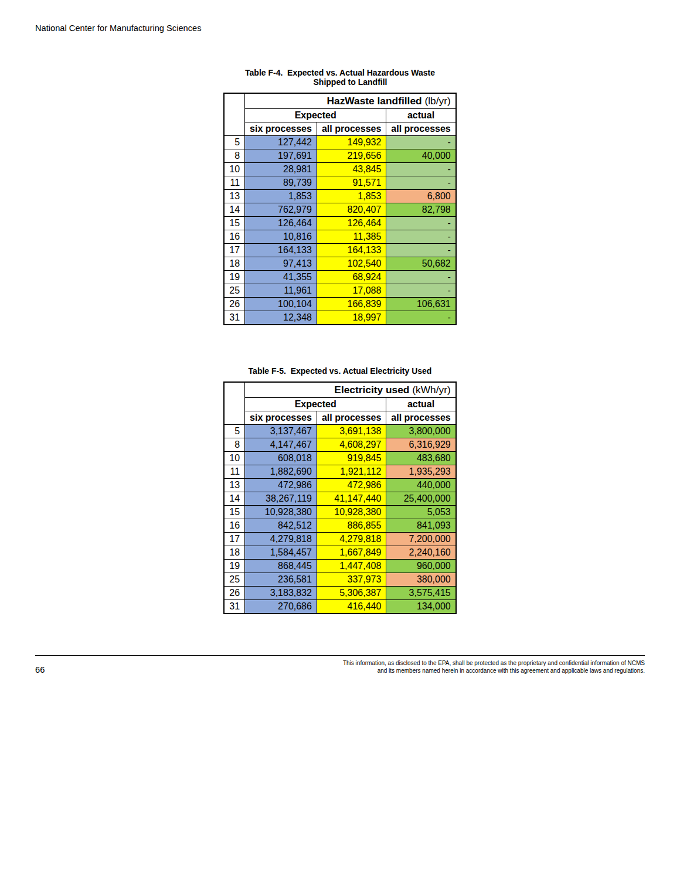National Center for Manufacturing Sciences
Table F-4. Expected vs. Actual Hazardous Waste
Shipped to Landfill
| | HazWaste landfilled (lb/yr) |
| | Expected | actual |
| | six processes | all processes | all processes |
| 5 | 127,442 | 149,932 | - |
| 8 | 197,691 | 219,656 | 40,000 |
| 10 | 28,981 | 43,845 | - |
| 11 | 89,739 | 91,571 | - |
| 13 | 1,853 | 1,853 | 6,800 |
| 14 | 762,979 | 820,407 | 82,798 |
| 15 | 126,464 | 126,464 | - |
| 16 | 10,816 | 11,385 | - |
| 17 | 164,133 | 164,133 | - |
| 18 | 97,413 | 102,540 | 50,682 |
| 19 | 41,355 | 68,924 | - |
| 25 | 11,961 | 17,088 | - |
| 26 | 100,104 | 166,839 | 106,631 |
| 31 | 12,348 | 18,997 | - |
Table F-5. Expected vs. Actual Electricity Used
| | Electricity used (kWh/yr) |
| | Expected | actual |
| | six processes | all processes | all processes |
| 5 | 3,137,467 | 3,691,138 | 3,800,000 |
| 8 | 4,147,467 | 4,608,297 | 6,316,929 |
| 10 | 608,018 | 919,845 | 483,680 |
| 11 | 1,882,690 | 1,921,112 | 1,935,293 |
| 13 | 472,986 | 472,986 | 440,000 |
| 14 | 38,267,119 | 41,147,440 | 25,400,000 |
| 15 | 10,928,380 | 10,928,380 | 5,053 |
| 16 | 842,512 | 886,855 | 841,093 |
| 17 | 4,279,818 | 4,279,818 | 7,200,000 |
| 18 | 1,584,457 | 1,667,849 | 2,240,160 |
| 19 | 868,445 | 1,447,408 | 960,000 |
| 25 | 236,581 | 337,973 | 380,000 |
| 26 | 3,183,832 | 5,306,387 | 3,575,415 |
| 31 | 270,686 | 416,440 | 134,000 |
66
This information, as disclosed to the EPA, shall be protected as the proprietary and confidential information of NCMS
and its members named herein in accordance with this agreement and applicable laws and regulations.